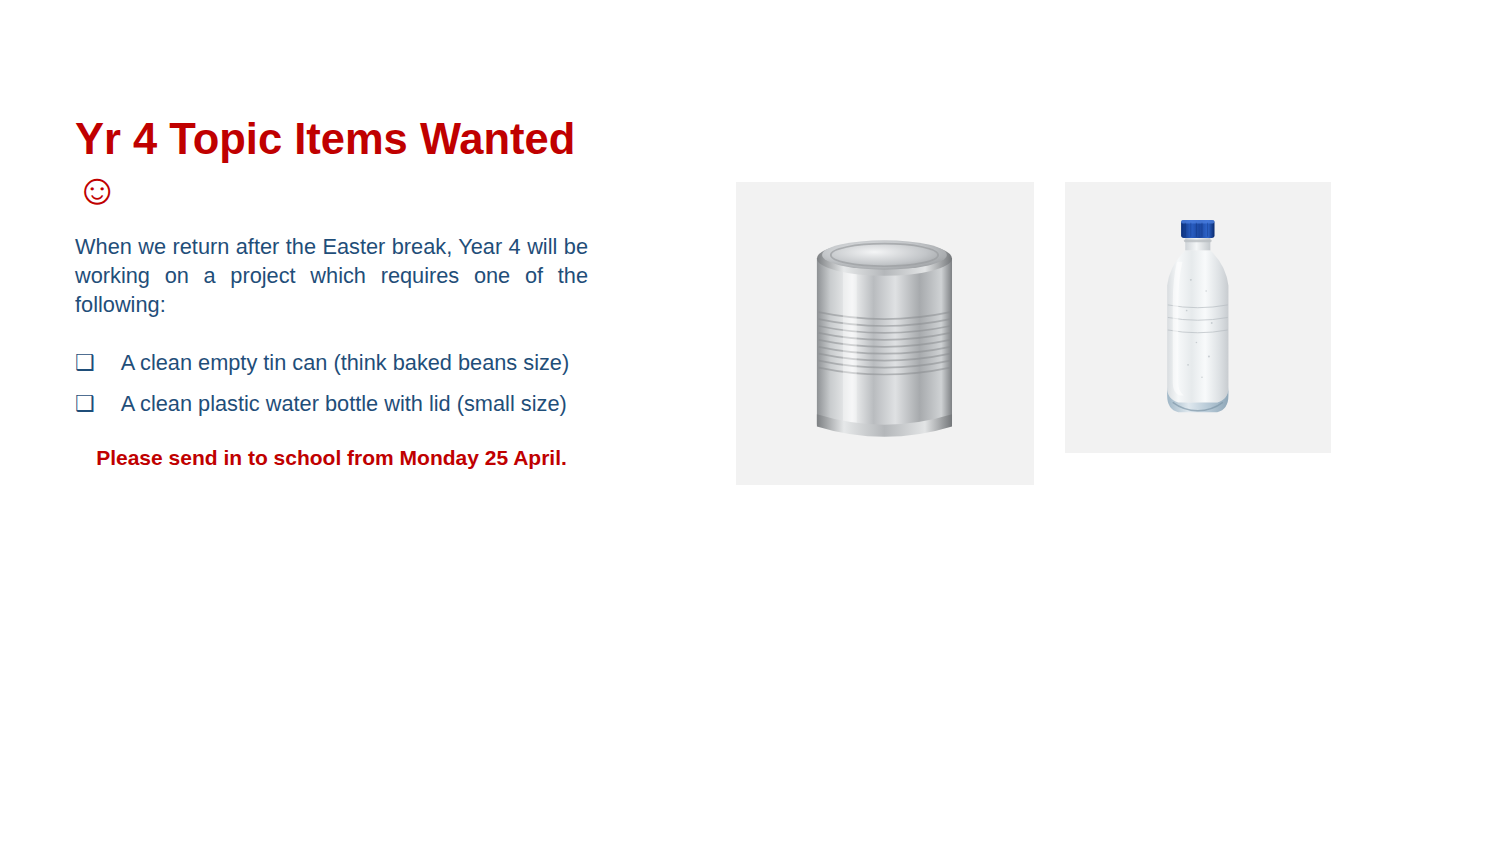Yr 4 Topic Items Wanted ☺
When we return after the Easter break, Year 4 will be working on a project which requires one of the following:
A clean empty tin can (think baked beans size)
A clean plastic water bottle with lid (small size)
Please send in to school from Monday 25 April.